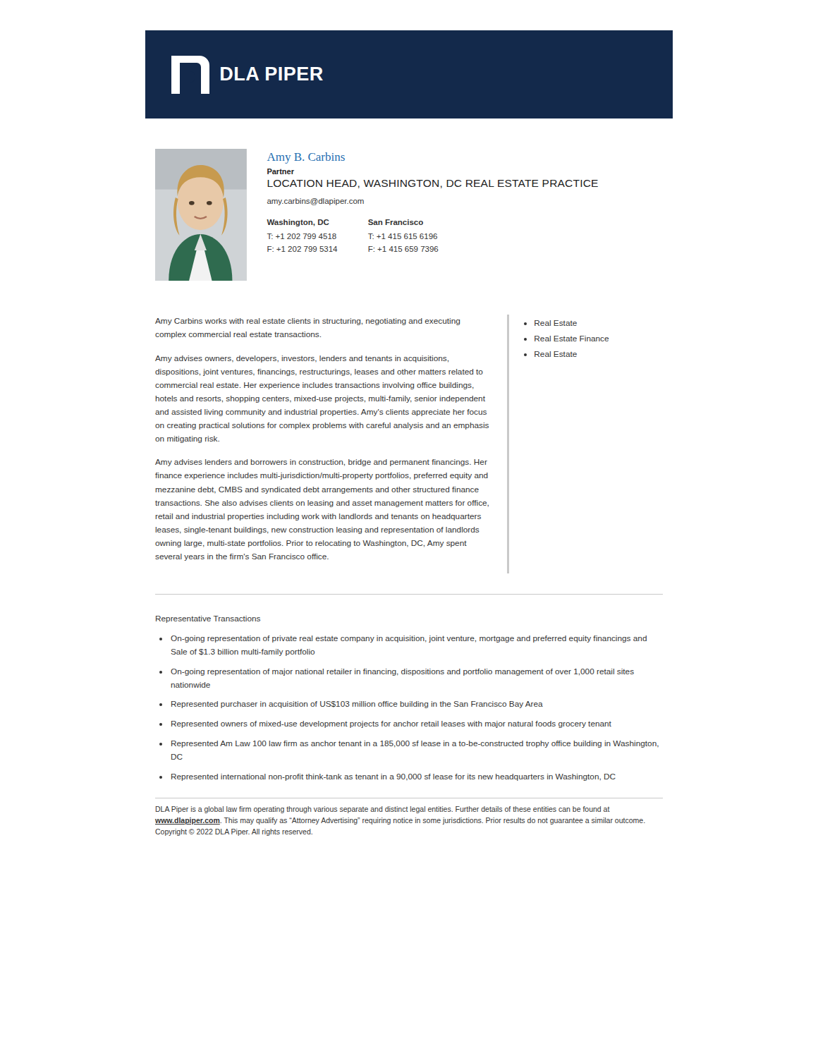DLA PIPER
Amy B. Carbins
Partner
LOCATION HEAD, WASHINGTON, DC REAL ESTATE PRACTICE
amy.carbins@dlapiper.com
Washington, DC T: +1 202 799 4518
F: +1 202 799 5314
San Francisco T: +1 415 615 6196
F: +1 415 659 7396
Amy Carbins works with real estate clients in structuring, negotiating and executing complex commercial real estate transactions.
Amy advises owners, developers, investors, lenders and tenants in acquisitions, dispositions, joint ventures, financings, restructurings, leases and other matters related to commercial real estate. Her experience includes transactions involving office buildings, hotels and resorts, shopping centers, mixed-use projects, multi-family, senior independent and assisted living community and industrial properties. Amy's clients appreciate her focus on creating practical solutions for complex problems with careful analysis and an emphasis on mitigating risk.
Amy advises lenders and borrowers in construction, bridge and permanent financings. Her finance experience includes multi-jurisdiction/multi-property portfolios, preferred equity and mezzanine debt, CMBS and syndicated debt arrangements and other structured finance transactions. She also advises clients on leasing and asset management matters for office, retail and industrial properties including work with landlords and tenants on headquarters leases, single-tenant buildings, new construction leasing and representation of landlords owning large, multi-state portfolios. Prior to relocating to Washington, DC, Amy spent several years in the firm's San Francisco office.
Real Estate
Real Estate Finance
Real Estate
Representative Transactions
On-going representation of private real estate company in acquisition, joint venture, mortgage and preferred equity financings and Sale of $1.3 billion multi-family portfolio
On-going representation of major national retailer in financing, dispositions and portfolio management of over 1,000 retail sites nationwide
Represented purchaser in acquisition of US$103 million office building in the San Francisco Bay Area
Represented owners of mixed-use development projects for anchor retail leases with major natural foods grocery tenant
Represented Am Law 100 law firm as anchor tenant in a 185,000 sf lease in a to-be-constructed trophy office building in Washington, DC
Represented international non-profit think-tank as tenant in a 90,000 sf lease for its new headquarters in Washington, DC
DLA Piper is a global law firm operating through various separate and distinct legal entities. Further details of these entities can be found at www.dlapiper.com. This may qualify as “Attorney Advertising” requiring notice in some jurisdictions. Prior results do not guarantee a similar outcome. Copyright © 2022 DLA Piper. All rights reserved.